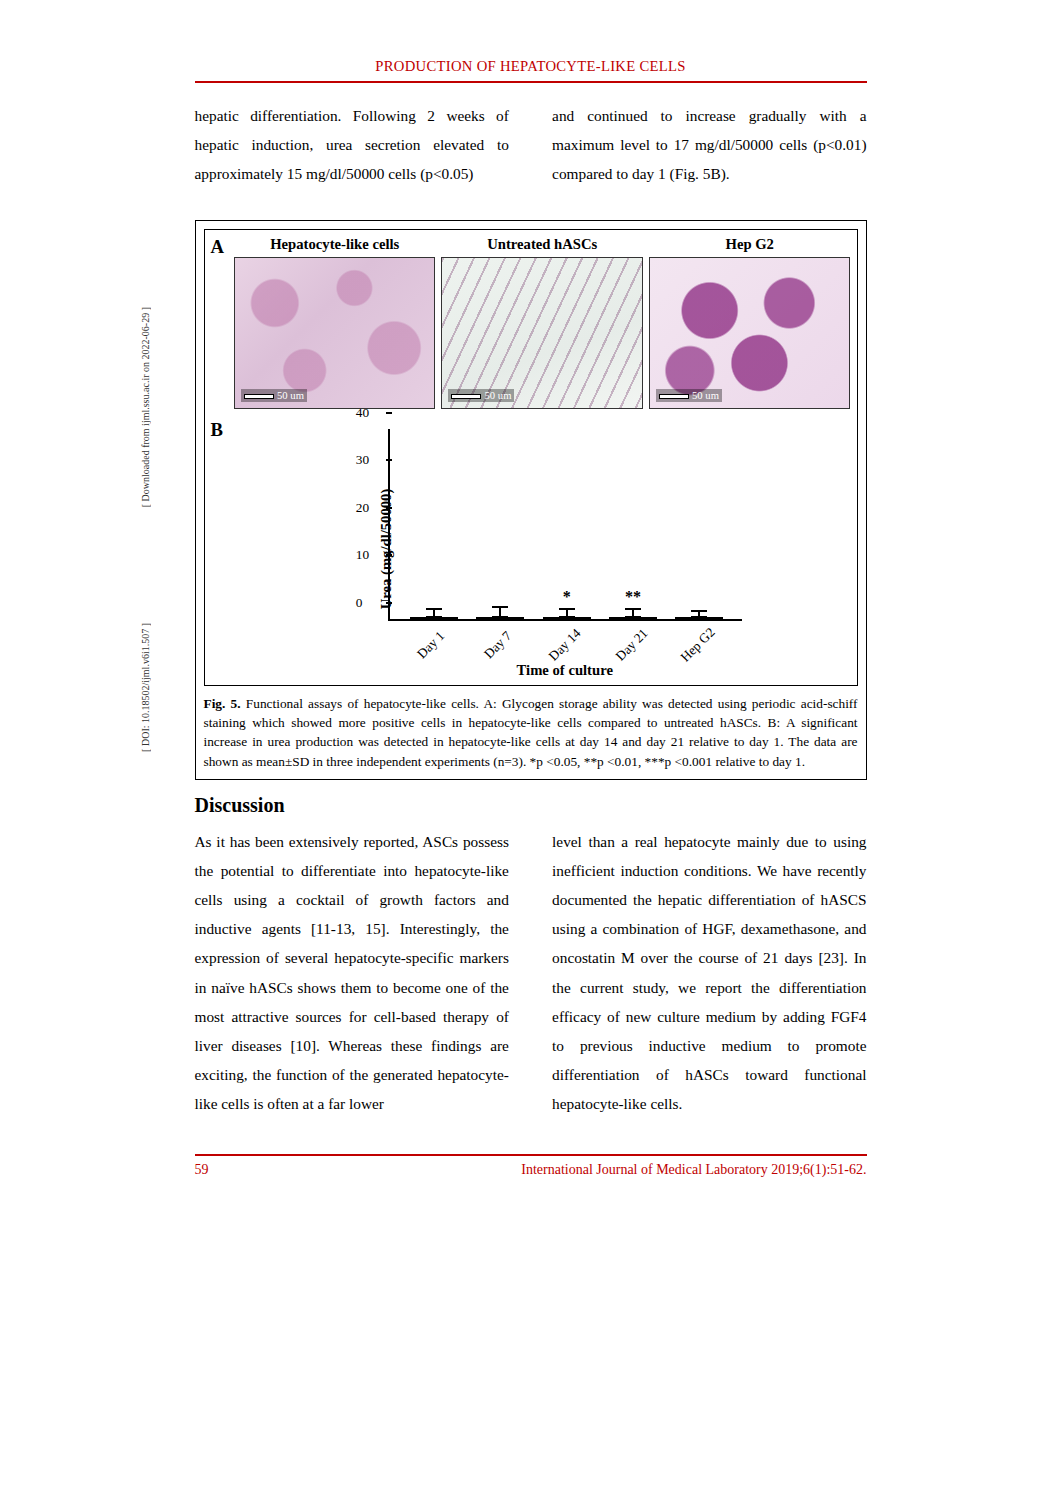[ Downloaded from ijml.ssu.ac.ir on 2022-06-29 ]
[ DOI: 10.18502/ijml.v6i1.507 ]
PRODUCTION OF HEPATOCYTE-LIKE CELLS
hepatic differentiation. Following 2 weeks of hepatic induction, urea secretion elevated to approximately 15 mg/dl/50000 cells (p<0.05)
and continued to increase gradually with a maximum level to 17 mg/dl/50000 cells (p<0.01) compared to day 1 (Fig. 5B).
A
Hepatocyte-like cells
50 um
Untreated hASCs
50 um
Hep G2
50 um
B
Urea (mg/dl/50000)
0
10
20
30
40
*
**
Day 1 Day 7 Day 14 Day 21 Hep G2
Time of culture
Fig. 5. Functional assays of hepatocyte-like cells. A: Glycogen storage ability was detected using periodic acid-schiff staining which showed more positive cells in hepatocyte-like cells compared to untreated hASCs. B: A significant increase in urea production was detected in hepatocyte-like cells at day 14 and day 21 relative to day 1. The data are shown as mean±SD in three independent experiments (n=3). *p <0.05, **p <0.01, ***p <0.001 relative to day 1.
Discussion
As it has been extensively reported, ASCs possess the potential to differentiate into hepatocyte-like cells using a cocktail of growth factors and inductive agents [11-13, 15]. Interestingly, the expression of several hepatocyte-specific markers in naïve hASCs shows them to become one of the most attractive sources for cell-based therapy of liver diseases [10]. Whereas these findings are exciting, the function of the generated hepatocyte-like cells is often at a far lower
level than a real hepatocyte mainly due to using inefficient induction conditions. We have recently documented the hepatic differentiation of hASCS using a combination of HGF, dexamethasone, and oncostatin M over the course of 21 days [23]. In the current study, we report the differentiation efficacy of new culture medium by adding FGF4 to previous inductive medium to promote differentiation of hASCs toward functional hepatocyte-like cells.
59
International Journal of Medical Laboratory 2019;6(1):51-62.